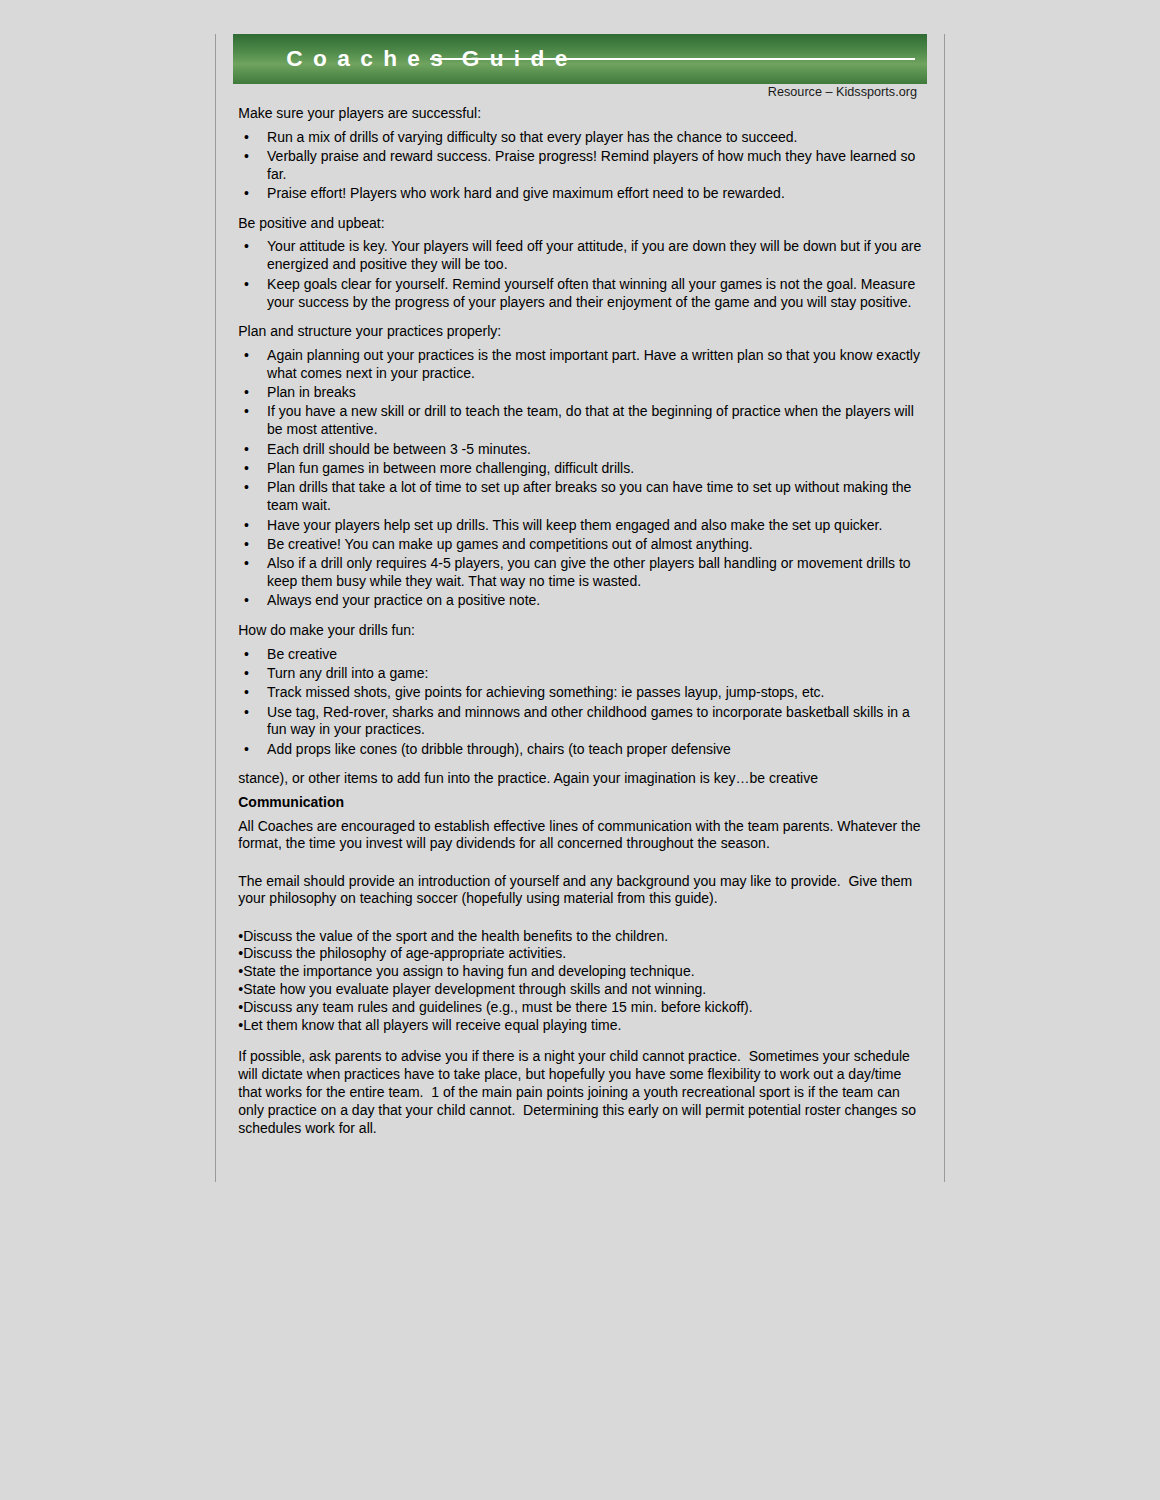C o a c h e s G u i d e
Resource – Kidssports.org
Make sure your players are successful:
Run a mix of drills of varying difficulty so that every player has the chance to succeed.
Verbally praise and reward success. Praise progress! Remind players of how much they have learned so far.
Praise effort! Players who work hard and give maximum effort need to be rewarded.
Be positive and upbeat:
Your attitude is key. Your players will feed off your attitude, if you are down they will be down but if you are energized and positive they will be too.
Keep goals clear for yourself. Remind yourself often that winning all your games is not the goal. Measure your success by the progress of your players and their enjoyment of the game and you will stay positive.
Plan and structure your practices properly:
Again planning out your practices is the most important part. Have a written plan so that you know exactly what comes next in your practice.
Plan in breaks
If you have a new skill or drill to teach the team, do that at the beginning of practice when the players will be most attentive.
Each drill should be between 3 -5 minutes.
Plan fun games in between more challenging, difficult drills.
Plan drills that take a lot of time to set up after breaks so you can have time to set up without making the team wait.
Have your players help set up drills. This will keep them engaged and also make the set up quicker.
Be creative! You can make up games and competitions out of almost anything.
Also if a drill only requires 4-5 players, you can give the other players ball handling or movement drills to keep them busy while they wait. That way no time is wasted.
Always end your practice on a positive note.
How do make your drills fun:
Be creative
Turn any drill into a game:
Track missed shots, give points for achieving something: ie passes layup, jump-stops, etc.
Use tag, Red-rover, sharks and minnows and other childhood games to incorporate basketball skills in a fun way in your practices.
Add props like cones (to dribble through), chairs (to teach proper defensive
stance), or other items to add fun into the practice. Again your imagination is key…be creative
Communication
All Coaches are encouraged to establish effective lines of communication with the team parents. Whatever the format, the time you invest will pay dividends for all concerned throughout the season.
The email should provide an introduction of yourself and any background you may like to provide. Give them your philosophy on teaching soccer (hopefully using material from this guide).
•Discuss the value of the sport and the health benefits to the children.
•Discuss the philosophy of age-appropriate activities.
•State the importance you assign to having fun and developing technique.
•State how you evaluate player development through skills and not winning.
•Discuss any team rules and guidelines (e.g., must be there 15 min. before kickoff).
•Let them know that all players will receive equal playing time.
If possible, ask parents to advise you if there is a night your child cannot practice. Sometimes your schedule will dictate when practices have to take place, but hopefully you have some flexibility to work out a day/time that works for the entire team. 1 of the main pain points joining a youth recreational sport is if the team can only practice on a day that your child cannot. Determining this early on will permit potential roster changes so schedules work for all.